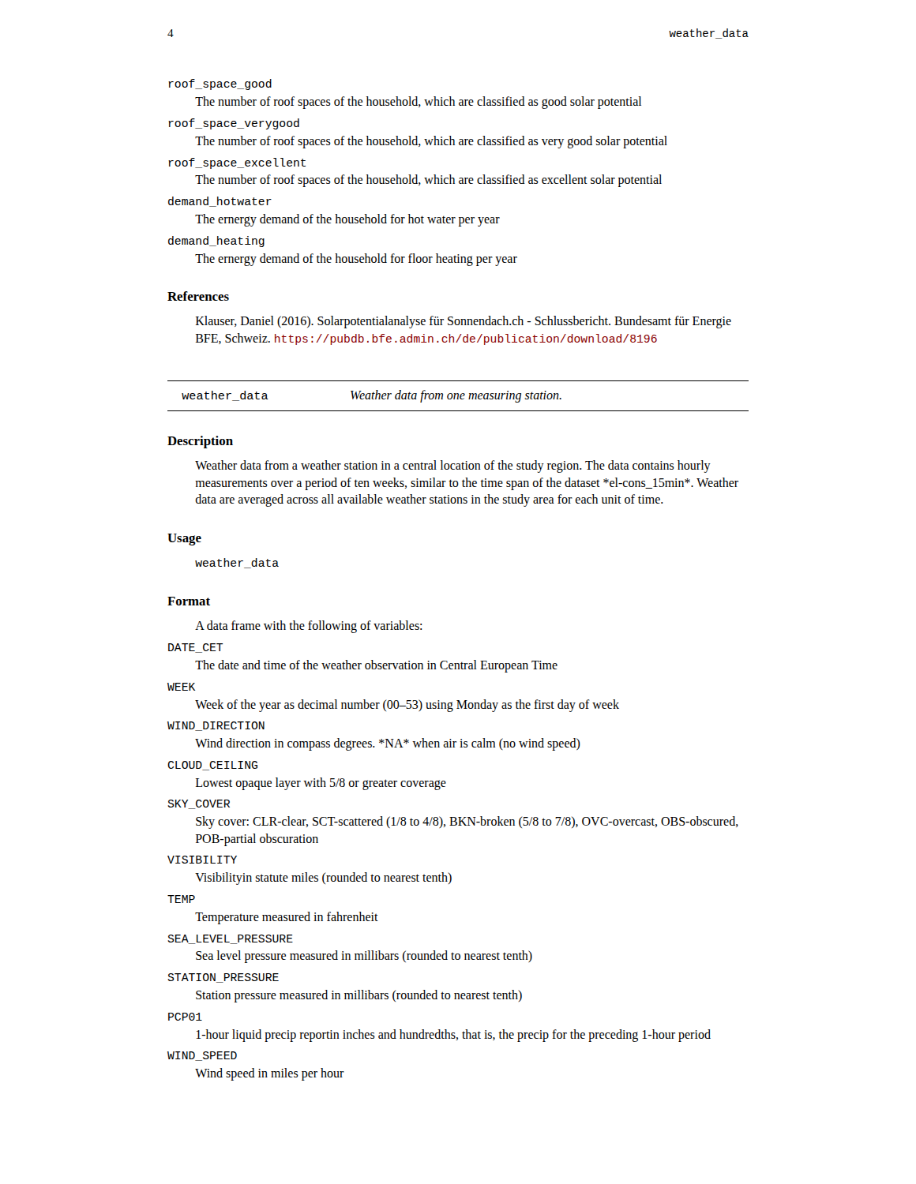4 weather_data
roof_space_good
The number of roof spaces of the household, which are classified as good solar potential
roof_space_verygood
The number of roof spaces of the household, which are classified as very good solar potential
roof_space_excellent
The number of roof spaces of the household, which are classified as excellent solar potential
demand_hotwater
The ernergy demand of the household for hot water per year
demand_heating
The ernergy demand of the household for floor heating per year
References
Klauser, Daniel (2016). Solarpotentialanalyse für Sonnendach.ch - Schlussbericht. Bundesamt für Energie BFE, Schweiz. https://pubdb.bfe.admin.ch/de/publication/download/8196
weather_data Weather data from one measuring station.
Description
Weather data from a weather station in a central location of the study region. The data contains hourly measurements over a period of ten weeks, similar to the time span of the dataset *el-cons_15min*. Weather data are averaged across all available weather stations in the study area for each unit of time.
Usage
weather_data
Format
A data frame with the following of variables:
DATE_CET
The date and time of the weather observation in Central European Time
WEEK
Week of the year as decimal number (00–53) using Monday as the first day of week
WIND_DIRECTION
Wind direction in compass degrees. *NA* when air is calm (no wind speed)
CLOUD_CEILING
Lowest opaque layer with 5/8 or greater coverage
SKY_COVER
Sky cover: CLR-clear, SCT-scattered (1/8 to 4/8), BKN-broken (5/8 to 7/8), OVC-overcast, OBS-obscured, POB-partial obscuration
VISIBILITY
Visibilityin statute miles (rounded to nearest tenth)
TEMP
Temperature measured in fahrenheit
SEA_LEVEL_PRESSURE
Sea level pressure measured in millibars (rounded to nearest tenth)
STATION_PRESSURE
Station pressure measured in millibars (rounded to nearest tenth)
PCP01
1-hour liquid precip reportin inches and hundredths, that is, the precip for the preceding 1-hour period
WIND_SPEED
Wind speed in miles per hour